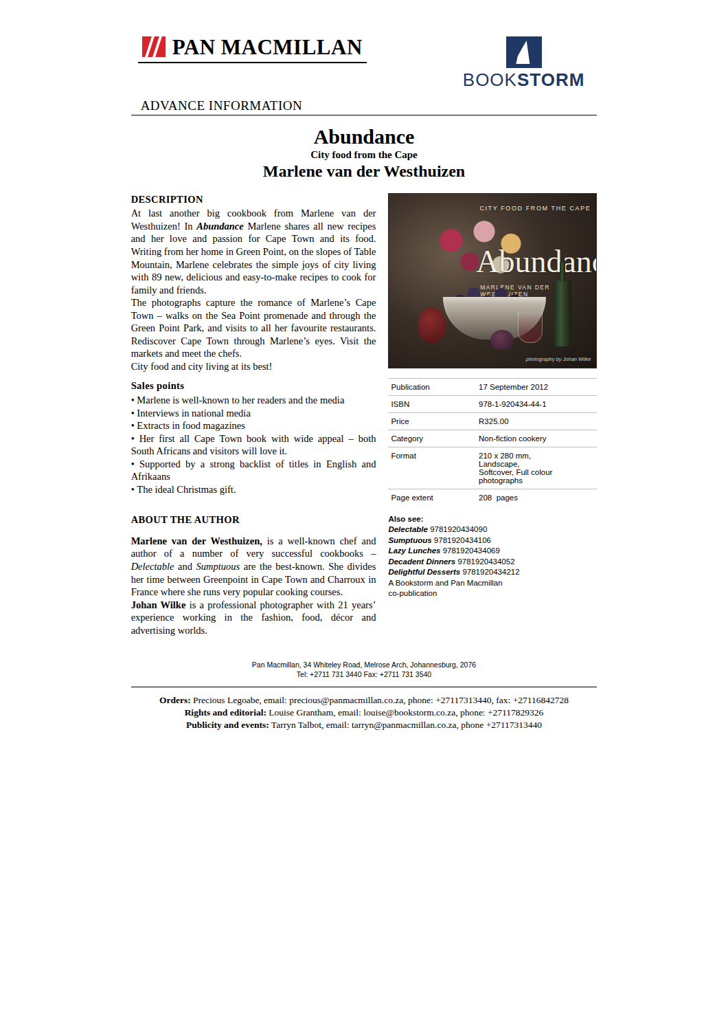PAN MACMILLAN
BOOK STORM
ADVANCE INFORMATION
Abundance
City food from the Cape
Marlene van der Westhuizen
DESCRIPTION
At last another big cookbook from Marlene van der Westhuizen! In Abundance Marlene shares all new recipes and her love and passion for Cape Town and its food. Writing from her home in Green Point, on the slopes of Table Mountain, Marlene celebrates the simple joys of city living with 89 new, delicious and easy-to-make recipes to cook for family and friends.
The photographs capture the romance of Marlene’s Cape Town – walks on the Sea Point promenade and through the Green Point Park, and visits to all her favourite restaurants. Rediscover Cape Town through Marlene’s eyes. Visit the markets and meet the chefs.
City food and city living at its best!
Sales points
Marlene is well-known to her readers and the media
Interviews in national media
Extracts in food magazines
Her first all Cape Town book with wide appeal – both South Africans and visitors will love it.
Supported by a strong backlist of titles in English and Afrikaans
The ideal Christmas gift.
ABOUT THE AUTHOR
Marlene van der Westhuizen, is a well-known chef and author of a number of very successful cookbooks – Delectable and Sumptuous are the best-known. She divides her time between Greenpoint in Cape Town and Charroux in France where she runs very popular cooking courses.
Johan Wilke is a professional photographer with 21 years’ experience working in the fashion, food, décor and advertising worlds.
CITY FOOD FROM THE CAPE
Abundance
MARLENE VAN DER WESTHUIZEN
photography by Johan Wilke
| Publication | 17 September 2012 |
| ISBN | 978-1-920434-44-1 |
| Price | R325.00 |
| Category | Non-fiction cookery |
| Format | 210 x 280 mm, Landscape, Softcover, Full colour photographs |
| Page extent | 208 pages |
Also see:
Delectable 9781920434090
Sumptuous 9781920434106
Lazy Lunches 9781920434069
Decadent Dinners 9781920434052
Delightful Desserts 9781920434212
A Bookstorm and Pan Macmillan
co-publication
Pan Macmillan, 34 Whiteley Road, Melrose Arch, Johannesburg, 2076
Tel: +2711 731 3440 Fax: +2711 731 3540
Orders: Precious Legoabe, email: precious@panmacmillan.co.za, phone: +27117313440, fax: +27116842728
Rights and editorial: Louise Grantham, email: louise@bookstorm.co.za, phone: +27117829326
Publicity and events: Tarryn Talbot, email: tarryn@panmacmillan.co.za, phone +27117313440